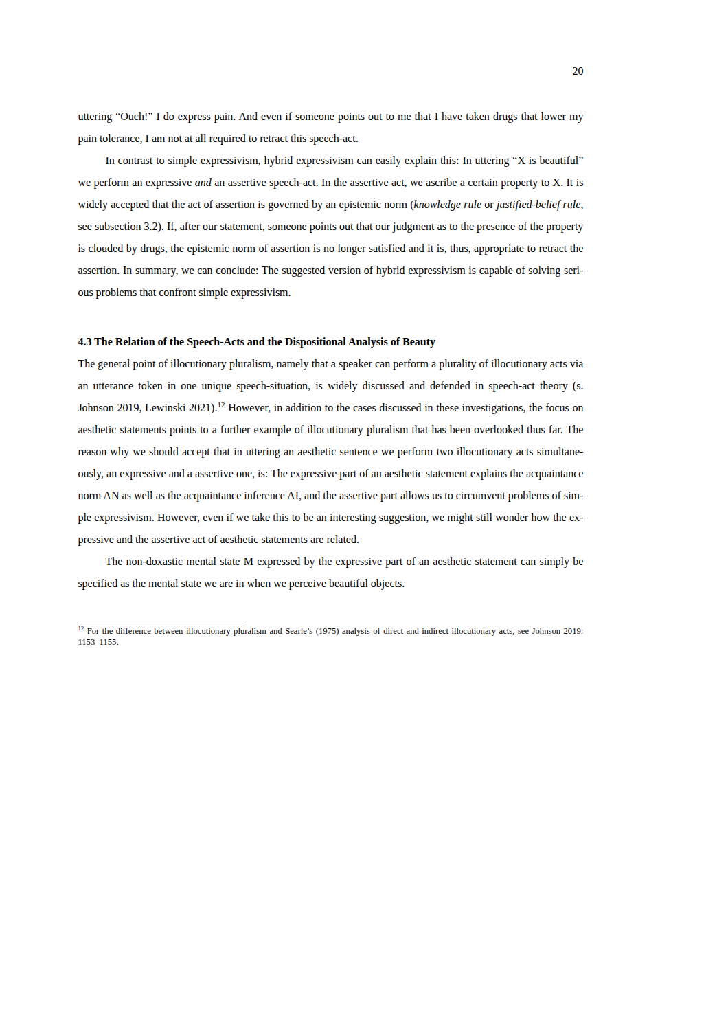20
uttering “Ouch!” I do express pain. And even if someone points out to me that I have taken drugs that lower my pain tolerance, I am not at all required to retract this speech-act.
In contrast to simple expressivism, hybrid expressivism can easily explain this: In uttering “X is beautiful” we perform an expressive and an assertive speech-act. In the assertive act, we ascribe a certain property to X. It is widely accepted that the act of assertion is governed by an epistemic norm (knowledge rule or justified-belief rule, see subsection 3.2). If, after our statement, someone points out that our judgment as to the presence of the property is clouded by drugs, the epistemic norm of assertion is no longer satisfied and it is, thus, appropriate to retract the assertion. In summary, we can conclude: The suggested version of hybrid expressivism is capable of solving serious problems that confront simple expressivism.
4.3 The Relation of the Speech-Acts and the Dispositional Analysis of Beauty
The general point of illocutionary pluralism, namely that a speaker can perform a plurality of illocutionary acts via an utterance token in one unique speech-situation, is widely discussed and defended in speech-act theory (s. Johnson 2019, Lewinski 2021).12 However, in addition to the cases discussed in these investigations, the focus on aesthetic statements points to a further example of illocutionary pluralism that has been overlooked thus far. The reason why we should accept that in uttering an aesthetic sentence we perform two illocutionary acts simultaneously, an expressive and a assertive one, is: The expressive part of an aesthetic statement explains the acquaintance norm AN as well as the acquaintance inference AI, and the assertive part allows us to circumvent problems of simple expressivism. However, even if we take this to be an interesting suggestion, we might still wonder how the expressive and the assertive act of aesthetic statements are related.
The non-doxastic mental state M expressed by the expressive part of an aesthetic statement can simply be specified as the mental state we are in when we perceive beautiful objects.
12 For the difference between illocutionary pluralism and Searle’s (1975) analysis of direct and indirect illocutionary acts, see Johnson 2019: 1153–1155.